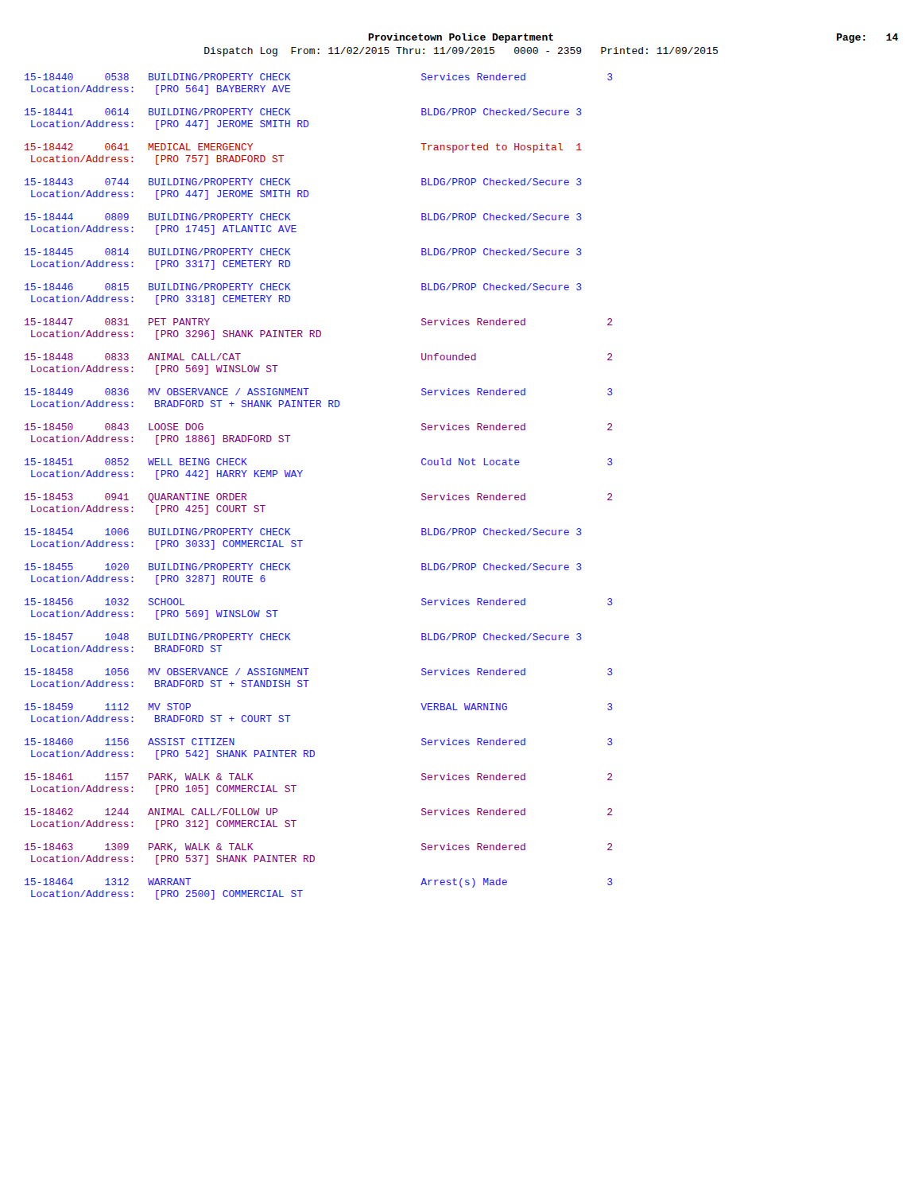Provincetown Police Department Page: 14
Dispatch Log From: 11/02/2015 Thru: 11/09/2015 0000 - 2359 Printed: 11/09/2015
15-18440
0538
BUILDING/PROPERTY CHECK
Services Rendered
3
Location/Address: [PRO 564] BAYBERRY AVE
15-18441
0614
BUILDING/PROPERTY CHECK
BLDG/PROP Checked/Secure 3
Location/Address: [PRO 447] JEROME SMITH RD
15-18442
0641
MEDICAL EMERGENCY
Transported to Hospital 1
Location/Address: [PRO 757] BRADFORD ST
15-18443
0744
BUILDING/PROPERTY CHECK
BLDG/PROP Checked/Secure 3
Location/Address: [PRO 447] JEROME SMITH RD
15-18444
0809
BUILDING/PROPERTY CHECK
BLDG/PROP Checked/Secure 3
Location/Address: [PRO 1745] ATLANTIC AVE
15-18445
0814
BUILDING/PROPERTY CHECK
BLDG/PROP Checked/Secure 3
Location/Address: [PRO 3317] CEMETERY RD
15-18446
0815
BUILDING/PROPERTY CHECK
BLDG/PROP Checked/Secure 3
Location/Address: [PRO 3318] CEMETERY RD
15-18447
0831
PET PANTRY
Services Rendered
2
Location/Address: [PRO 3296] SHANK PAINTER RD
15-18448
0833
ANIMAL CALL/CAT
Unfounded
2
Location/Address: [PRO 569] WINSLOW ST
15-18449
0836
MV OBSERVANCE / ASSIGNMENT
Services Rendered
3
Location/Address: BRADFORD ST + SHANK PAINTER RD
15-18450
0843
LOOSE DOG
Services Rendered
2
Location/Address: [PRO 1886] BRADFORD ST
15-18451
0852
WELL BEING CHECK
Could Not Locate
3
Location/Address: [PRO 442] HARRY KEMP WAY
15-18453
0941
QUARANTINE ORDER
Services Rendered
2
Location/Address: [PRO 425] COURT ST
15-18454
1006
BUILDING/PROPERTY CHECK
BLDG/PROP Checked/Secure 3
Location/Address: [PRO 3033] COMMERCIAL ST
15-18455
1020
BUILDING/PROPERTY CHECK
BLDG/PROP Checked/Secure 3
Location/Address: [PRO 3287] ROUTE 6
15-18456
1032
SCHOOL
Services Rendered
3
Location/Address: [PRO 569] WINSLOW ST
15-18457
1048
BUILDING/PROPERTY CHECK
BLDG/PROP Checked/Secure 3
Location/Address: BRADFORD ST
15-18458
1056
MV OBSERVANCE / ASSIGNMENT
Services Rendered
3
Location/Address: BRADFORD ST + STANDISH ST
15-18459
1112
MV STOP
VERBAL WARNING
3
Location/Address: BRADFORD ST + COURT ST
15-18460
1156
ASSIST CITIZEN
Services Rendered
3
Location/Address: [PRO 542] SHANK PAINTER RD
15-18461
1157
PARK, WALK & TALK
Services Rendered
2
Location/Address: [PRO 105] COMMERCIAL ST
15-18462
1244
ANIMAL CALL/FOLLOW UP
Services Rendered
2
Location/Address: [PRO 312] COMMERCIAL ST
15-18463
1309
PARK, WALK & TALK
Services Rendered
2
Location/Address: [PRO 537] SHANK PAINTER RD
15-18464
1312
WARRANT
Arrest(s) Made
3
Location/Address: [PRO 2500] COMMERCIAL ST